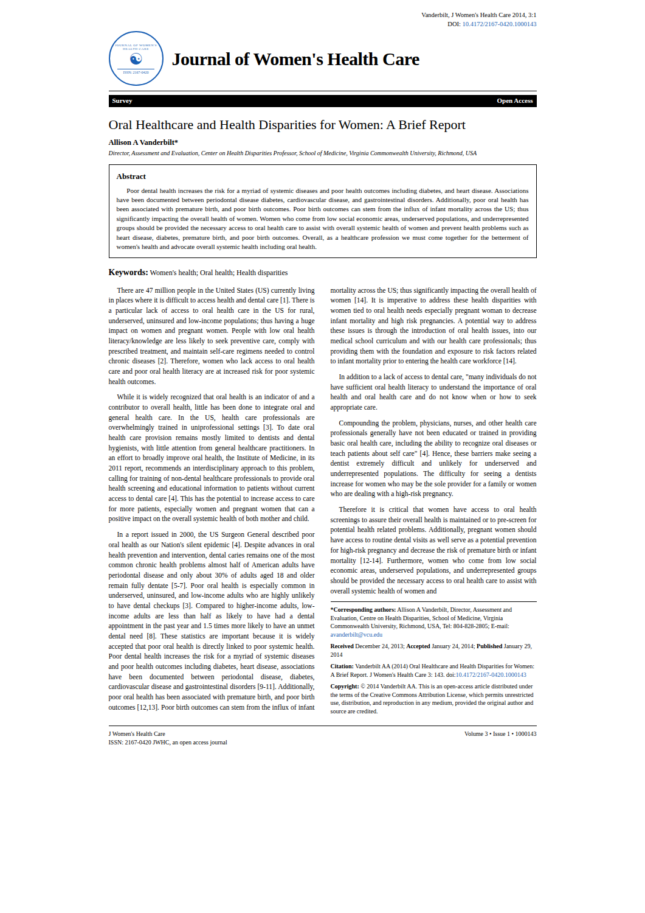Vanderbilt, J Women's Health Care 2014, 3:1
DOI: 10.4172/2167-0420.1000143
JOURNAL OF WOMEN'S HEALTH CARE
☯
ISSN: 2167-0420
Journal of Women's Health Care
Survey Open Access
Oral Healthcare and Health Disparities for Women: A Brief Report
Allison A Vanderbilt*
Director, Assessment and Evaluation, Center on Health Disparities Professor, School of Medicine, Virginia Commonwealth University, Richmond, USA
Abstract
Poor dental health increases the risk for a myriad of systemic diseases and poor health outcomes including diabetes, and heart disease. Associations have been documented between periodontal disease diabetes, cardiovascular disease, and gastrointestinal disorders. Additionally, poor oral health has been associated with premature birth, and poor birth outcomes. Poor birth outcomes can stem from the influx of infant mortality across the US; thus significantly impacting the overall health of women. Women who come from low social economic areas, underserved populations, and underrepresented groups should be provided the necessary access to oral health care to assist with overall systemic health of women and prevent health problems such as heart disease, diabetes, premature birth, and poor birth outcomes. Overall, as a healthcare profession we must come together for the betterment of women's health and advocate overall systemic health including oral health.
Keywords: Women's health; Oral health; Health disparities
There are 47 million people in the United States (US) currently living in places where it is difficult to access health and dental care [1]. There is a particular lack of access to oral health care in the US for rural, underserved, uninsured and low-income populations; thus having a huge impact on women and pregnant women. People with low oral health literacy/knowledge are less likely to seek preventive care, comply with prescribed treatment, and maintain self-care regimens needed to control chronic diseases [2]. Therefore, women who lack access to oral health care and poor oral health literacy are at increased risk for poor systemic health outcomes.
While it is widely recognized that oral health is an indicator of and a contributor to overall health, little has been done to integrate oral and general health care. In the US, health care professionals are overwhelmingly trained in uniprofessional settings [3]. To date oral health care provision remains mostly limited to dentists and dental hygienists, with little attention from general healthcare practitioners. In an effort to broadly improve oral health, the Institute of Medicine, in its 2011 report, recommends an interdisciplinary approach to this problem, calling for training of non-dental healthcare professionals to provide oral health screening and educational information to patients without current access to dental care [4]. This has the potential to increase access to care for more patients, especially women and pregnant women that can a positive impact on the overall systemic health of both mother and child.
In a report issued in 2000, the US Surgeon General described poor oral health as our Nation's silent epidemic [4]. Despite advances in oral health prevention and intervention, dental caries remains one of the most common chronic health problems almost half of American adults have periodontal disease and only about 30% of adults aged 18 and older remain fully dentate [5-7]. Poor oral health is especially common in underserved, uninsured, and low-income adults who are highly unlikely to have dental checkups [3]. Compared to higher-income adults, low-income adults are less than half as likely to have had a dental appointment in the past year and 1.5 times more likely to have an unmet dental need [8]. These statistics are important because it is widely accepted that poor oral health is directly linked to poor systemic health. Poor dental health increases the risk for a myriad of systemic diseases and poor health outcomes including diabetes, heart disease, associations have been documented between periodontal disease, diabetes, cardiovascular disease and gastrointestinal disorders [9-11]. Additionally, poor oral health has been associated with premature birth, and poor birth outcomes [12,13]. Poor birth outcomes can stem from the influx of infant mortality across the US; thus significantly impacting the overall health of women [14]. It is imperative to address these health disparities with women tied to oral health needs especially pregnant woman to decrease infant mortality and high risk pregnancies. A potential way to address these issues is through the introduction of oral health issues, into our medical school curriculum and with our health care professionals; thus providing them with the foundation and exposure to risk factors related to infant mortality prior to entering the health care workforce [14].
In addition to a lack of access to dental care, "many individuals do not have sufficient oral health literacy to understand the importance of oral health and oral health care and do not know when or how to seek appropriate care.
Compounding the problem, physicians, nurses, and other health care professionals generally have not been educated or trained in providing basic oral health care, including the ability to recognize oral diseases or teach patients about self care" [4]. Hence, these barriers make seeing a dentist extremely difficult and unlikely for underserved and underrepresented populations. The difficulty for seeing a dentists increase for women who may be the sole provider for a family or women who are dealing with a high-risk pregnancy.
Therefore it is critical that women have access to oral health screenings to assure their overall health is maintained or to pre-screen for potential health related problems. Additionally, pregnant women should have access to routine dental visits as well serve as a potential prevention for high-risk pregnancy and decrease the risk of premature birth or infant mortality [12-14]. Furthermore, women who come from low social economic areas, underserved populations, and underrepresented groups should be provided the necessary access to oral health care to assist with overall systemic health of women and
*Corresponding authors: Allison A Vanderbilt, Director, Assessment and Evaluation, Centre on Health Disparities, School of Medicine, Virginia Commonwealth University, Richmond, USA, Tel: 804-828-2805; E-mail: avanderbilt@vcu.edu
Received December 24, 2013; Accepted January 24, 2014; Published January 29, 2014
Citation: Vanderbilt AA (2014) Oral Healthcare and Health Disparities for Women: A Brief Report. J Women's Health Care 3: 143. doi:10.4172/2167-0420.1000143
Copyright: © 2014 Vanderbilt AA. This is an open-access article distributed under the terms of the Creative Commons Attribution License, which permits unrestricted use, distribution, and reproduction in any medium, provided the original author and source are credited.
J Women's Health Care
ISSN: 2167-0420 JWHC, an open access journal
Volume 3 • Issue 1 • 1000143